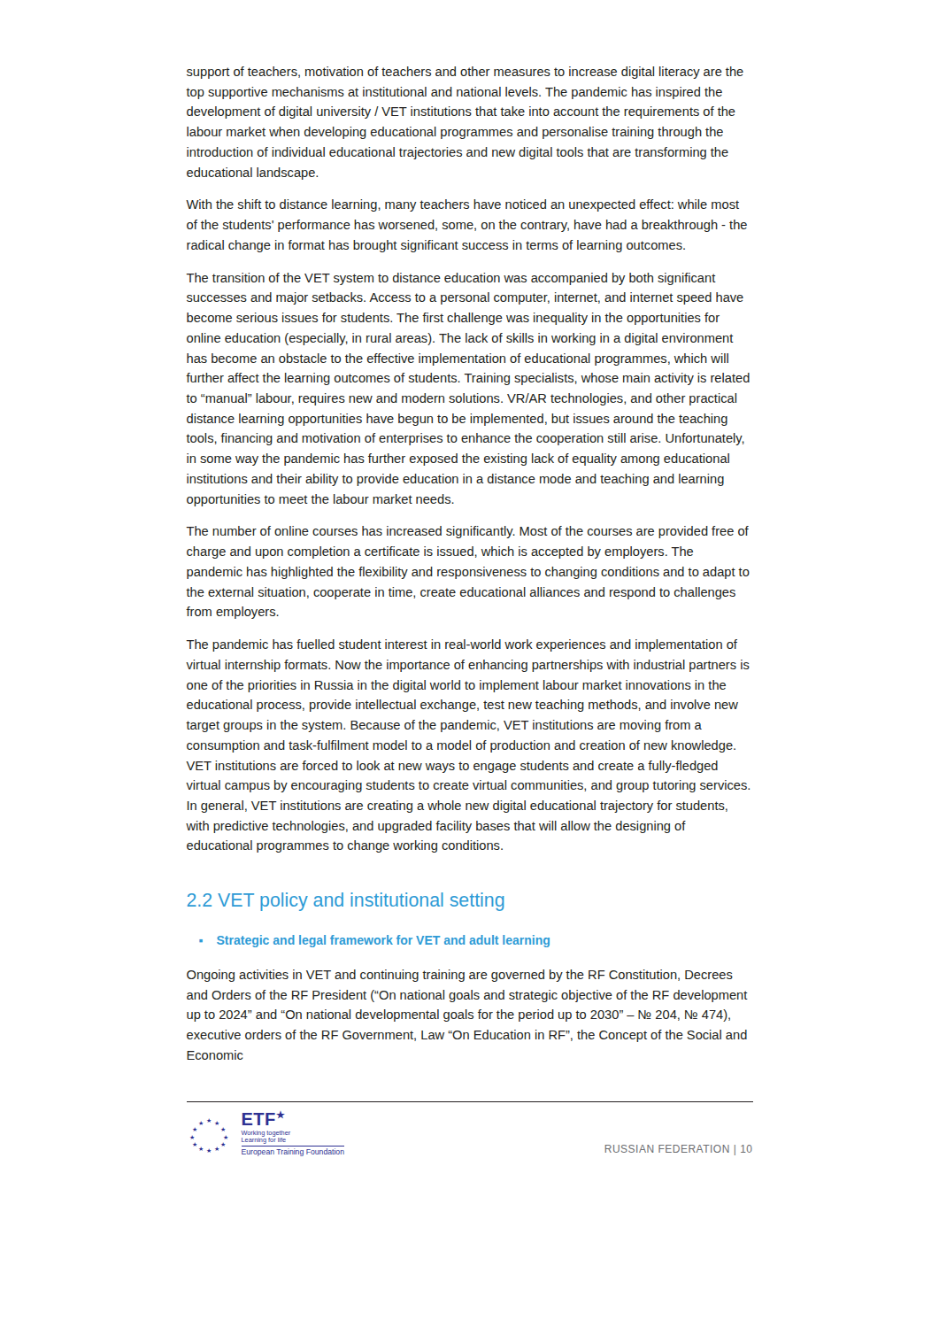support of teachers, motivation of teachers and other measures to increase digital literacy are the top supportive mechanisms at institutional and national levels. The pandemic has inspired the development of digital university / VET institutions that take into account the requirements of the labour market when developing educational programmes and personalise training through the introduction of individual educational trajectories and new digital tools that are transforming the educational landscape.
With the shift to distance learning, many teachers have noticed an unexpected effect: while most of the students' performance has worsened, some, on the contrary, have had a breakthrough - the radical change in format has brought significant success in terms of learning outcomes.
The transition of the VET system to distance education was accompanied by both significant successes and major setbacks. Access to a personal computer, internet, and internet speed have become serious issues for students. The first challenge was inequality in the opportunities for online education (especially, in rural areas). The lack of skills in working in a digital environment has become an obstacle to the effective implementation of educational programmes, which will further affect the learning outcomes of students. Training specialists, whose main activity is related to “manual” labour, requires new and modern solutions. VR/AR technologies, and other practical distance learning opportunities have begun to be implemented, but issues around the teaching tools, financing and motivation of enterprises to enhance the cooperation still arise. Unfortunately, in some way the pandemic has further exposed the existing lack of equality among educational institutions and their ability to provide education in a distance mode and teaching and learning opportunities to meet the labour market needs.
The number of online courses has increased significantly. Most of the courses are provided free of charge and upon completion a certificate is issued, which is accepted by employers. The pandemic has highlighted the flexibility and responsiveness to changing conditions and to adapt to the external situation, cooperate in time, create educational alliances and respond to challenges from employers.
The pandemic has fuelled student interest in real-world work experiences and implementation of virtual internship formats. Now the importance of enhancing partnerships with industrial partners is one of the priorities in Russia in the digital world to implement labour market innovations in the educational process, provide intellectual exchange, test new teaching methods, and involve new target groups in the system. Because of the pandemic, VET institutions are moving from a consumption and task-fulfilment model to a model of production and creation of new knowledge. VET institutions are forced to look at new ways to engage students and create a fully-fledged virtual campus by encouraging students to create virtual communities, and group tutoring services. In general, VET institutions are creating a whole new digital educational trajectory for students, with predictive technologies, and upgraded facility bases that will allow the designing of educational programmes to change working conditions.
2.2 VET policy and institutional setting
Strategic and legal framework for VET and adult learning
Ongoing activities in VET and continuing training are governed by the RF Constitution, Decrees and Orders of the RF President (“On national goals and strategic objective of the RF development up to 2024” and “On national developmental goals for the period up to 2030” – № 204, № 474), executive orders of the RF Government, Law “On Education in RF”, the Concept of the Social and Economic
★ ★ ★ ★ ★ ★ ★ ★ ★ ★ ★ ★
ETF★
Working together
Learning for life
European Training Foundation
RUSSIAN FEDERATION | 10